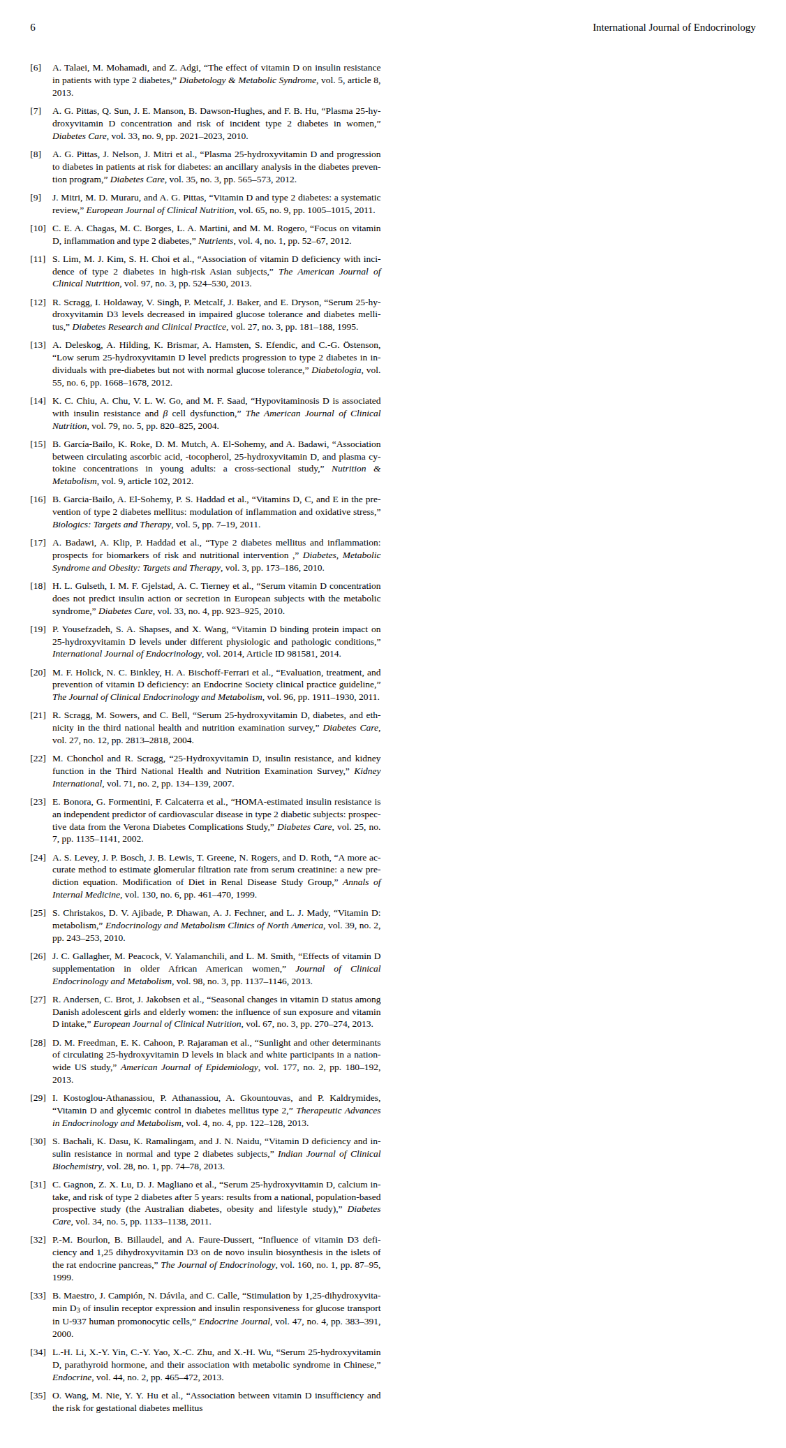6 International Journal of Endocrinology
[6] A. Talaei, M. Mohamadi, and Z. Adgi, “The effect of vitamin D on insulin resistance in patients with type 2 diabetes,” Diabetology & Metabolic Syndrome, vol. 5, article 8, 2013.
[7] A. G. Pittas, Q. Sun, J. E. Manson, B. Dawson-Hughes, and F. B. Hu, “Plasma 25-hydroxyvitamin D concentration and risk of incident type 2 diabetes in women,” Diabetes Care, vol. 33, no. 9, pp. 2021–2023, 2010.
[8] A. G. Pittas, J. Nelson, J. Mitri et al., “Plasma 25-hydroxyvitamin D and progression to diabetes in patients at risk for diabetes: an ancillary analysis in the diabetes prevention program,” Diabetes Care, vol. 35, no. 3, pp. 565–573, 2012.
[9] J. Mitri, M. D. Muraru, and A. G. Pittas, “Vitamin D and type 2 diabetes: a systematic review,” European Journal of Clinical Nutrition, vol. 65, no. 9, pp. 1005–1015, 2011.
[10] C. E. A. Chagas, M. C. Borges, L. A. Martini, and M. M. Rogero, “Focus on vitamin D, inflammation and type 2 diabetes,” Nutrients, vol. 4, no. 1, pp. 52–67, 2012.
[11] S. Lim, M. J. Kim, S. H. Choi et al., “Association of vitamin D deficiency with incidence of type 2 diabetes in high-risk Asian subjects,” The American Journal of Clinical Nutrition, vol. 97, no. 3, pp. 524–530, 2013.
[12] R. Scragg, I. Holdaway, V. Singh, P. Metcalf, J. Baker, and E. Dryson, “Serum 25-hydroxyvitamin D3 levels decreased in impaired glucose tolerance and diabetes mellitus,” Diabetes Research and Clinical Practice, vol. 27, no. 3, pp. 181–188, 1995.
[13] A. Deleskog, A. Hilding, K. Brismar, A. Hamsten, S. Efendic, and C.-G. Östenson, “Low serum 25-hydroxyvitamin D level predicts progression to type 2 diabetes in individuals with pre-diabetes but not with normal glucose tolerance,” Diabetologia, vol. 55, no. 6, pp. 1668–1678, 2012.
[14] K. C. Chiu, A. Chu, V. L. W. Go, and M. F. Saad, “Hypovitaminosis D is associated with insulin resistance and β cell dysfunction,” The American Journal of Clinical Nutrition, vol. 79, no. 5, pp. 820–825, 2004.
[15] B. García-Bailo, K. Roke, D. M. Mutch, A. El-Sohemy, and A. Badawi, “Association between circulating ascorbic acid, -tocopherol, 25-hydroxyvitamin D, and plasma cytokine concentrations in young adults: a cross-sectional study,” Nutrition & Metabolism, vol. 9, article 102, 2012.
[16] B. Garcia-Bailo, A. El-Sohemy, P. S. Haddad et al., “Vitamins D, C, and E in the prevention of type 2 diabetes mellitus: modulation of inflammation and oxidative stress,” Biologics: Targets and Therapy, vol. 5, pp. 7–19, 2011.
[17] A. Badawi, A. Klip, P. Haddad et al., “Type 2 diabetes mellitus and inflammation: prospects for biomarkers of risk and nutritional intervention ,” Diabetes, Metabolic Syndrome and Obesity: Targets and Therapy, vol. 3, pp. 173–186, 2010.
[18] H. L. Gulseth, I. M. F. Gjelstad, A. C. Tierney et al., “Serum vitamin D concentration does not predict insulin action or secretion in European subjects with the metabolic syndrome,” Diabetes Care, vol. 33, no. 4, pp. 923–925, 2010.
[19] P. Yousefzadeh, S. A. Shapses, and X. Wang, “Vitamin D binding protein impact on 25-hydroxyvitamin D levels under different physiologic and pathologic conditions,” International Journal of Endocrinology, vol. 2014, Article ID 981581, 2014.
[20] M. F. Holick, N. C. Binkley, H. A. Bischoff-Ferrari et al., “Evaluation, treatment, and prevention of vitamin D deficiency: an Endocrine Society clinical practice guideline,” The Journal of Clinical Endocrinology and Metabolism, vol. 96, pp. 1911–1930, 2011.
[21] R. Scragg, M. Sowers, and C. Bell, “Serum 25-hydroxyvitamin D, diabetes, and ethnicity in the third national health and nutrition examination survey,” Diabetes Care, vol. 27, no. 12, pp. 2813–2818, 2004.
[22] M. Chonchol and R. Scragg, “25-Hydroxyvitamin D, insulin resistance, and kidney function in the Third National Health and Nutrition Examination Survey,” Kidney International, vol. 71, no. 2, pp. 134–139, 2007.
[23] E. Bonora, G. Formentini, F. Calcaterra et al., “HOMA-estimated insulin resistance is an independent predictor of cardiovascular disease in type 2 diabetic subjects: prospective data from the Verona Diabetes Complications Study,” Diabetes Care, vol. 25, no. 7, pp. 1135–1141, 2002.
[24] A. S. Levey, J. P. Bosch, J. B. Lewis, T. Greene, N. Rogers, and D. Roth, “A more accurate method to estimate glomerular filtration rate from serum creatinine: a new prediction equation. Modification of Diet in Renal Disease Study Group,” Annals of Internal Medicine, vol. 130, no. 6, pp. 461–470, 1999.
[25] S. Christakos, D. V. Ajibade, P. Dhawan, A. J. Fechner, and L. J. Mady, “Vitamin D: metabolism,” Endocrinology and Metabolism Clinics of North America, vol. 39, no. 2, pp. 243–253, 2010.
[26] J. C. Gallagher, M. Peacock, V. Yalamanchili, and L. M. Smith, “Effects of vitamin D supplementation in older African American women,” Journal of Clinical Endocrinology and Metabolism, vol. 98, no. 3, pp. 1137–1146, 2013.
[27] R. Andersen, C. Brot, J. Jakobsen et al., “Seasonal changes in vitamin D status among Danish adolescent girls and elderly women: the influence of sun exposure and vitamin D intake,” European Journal of Clinical Nutrition, vol. 67, no. 3, pp. 270–274, 2013.
[28] D. M. Freedman, E. K. Cahoon, P. Rajaraman et al., “Sunlight and other determinants of circulating 25-hydroxyvitamin D levels in black and white participants in a nationwide US study,” American Journal of Epidemiology, vol. 177, no. 2, pp. 180–192, 2013.
[29] I. Kostoglou-Athanassiou, P. Athanassiou, A. Gkountouvas, and P. Kaldrymides, “Vitamin D and glycemic control in diabetes mellitus type 2,” Therapeutic Advances in Endocrinology and Metabolism, vol. 4, no. 4, pp. 122–128, 2013.
[30] S. Bachali, K. Dasu, K. Ramalingam, and J. N. Naidu, “Vitamin D deficiency and insulin resistance in normal and type 2 diabetes subjects,” Indian Journal of Clinical Biochemistry, vol. 28, no. 1, pp. 74–78, 2013.
[31] C. Gagnon, Z. X. Lu, D. J. Magliano et al., “Serum 25-hydroxyvitamin D, calcium intake, and risk of type 2 diabetes after 5 years: results from a national, population-based prospective study (the Australian diabetes, obesity and lifestyle study),” Diabetes Care, vol. 34, no. 5, pp. 1133–1138, 2011.
[32] P.-M. Bourlon, B. Billaudel, and A. Faure-Dussert, “Influence of vitamin D3 deficiency and 1,25 dihydroxyvitamin D3 on de novo insulin biosynthesis in the islets of the rat endocrine pancreas,” The Journal of Endocrinology, vol. 160, no. 1, pp. 87–95, 1999.
[33] B. Maestro, J. Campión, N. Dávila, and C. Calle, “Stimulation by 1,25-dihydroxyvitamin D3 of insulin receptor expression and insulin responsiveness for glucose transport in U-937 human promonocytic cells,” Endocrine Journal, vol. 47, no. 4, pp. 383–391, 2000.
[34] L.-H. Li, X.-Y. Yin, C.-Y. Yao, X.-C. Zhu, and X.-H. Wu, “Serum 25-hydroxyvitamin D, parathyroid hormone, and their association with metabolic syndrome in Chinese,” Endocrine, vol. 44, no. 2, pp. 465–472, 2013.
[35] O. Wang, M. Nie, Y. Y. Hu et al., “Association between vitamin D insufficiency and the risk for gestational diabetes mellitus